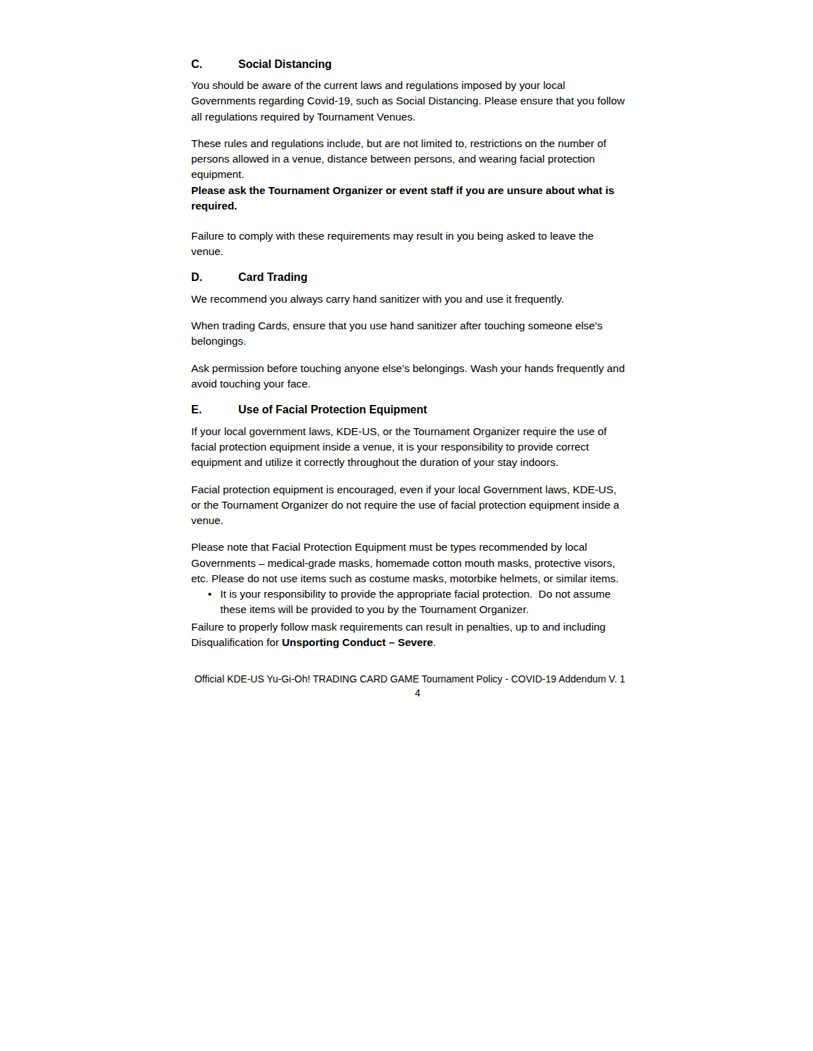C. Social Distancing
You should be aware of the current laws and regulations imposed by your local Governments regarding Covid-19, such as Social Distancing. Please ensure that you follow all regulations required by Tournament Venues.
These rules and regulations include, but are not limited to, restrictions on the number of persons allowed in a venue, distance between persons, and wearing facial protection equipment.
Please ask the Tournament Organizer or event staff if you are unsure about what is required.
Failure to comply with these requirements may result in you being asked to leave the venue.
D. Card Trading
We recommend you always carry hand sanitizer with you and use it frequently.
When trading Cards, ensure that you use hand sanitizer after touching someone else’s belongings.
Ask permission before touching anyone else’s belongings. Wash your hands frequently and avoid touching your face.
E. Use of Facial Protection Equipment
If your local government laws, KDE-US, or the Tournament Organizer require the use of facial protection equipment inside a venue, it is your responsibility to provide correct equipment and utilize it correctly throughout the duration of your stay indoors.
Facial protection equipment is encouraged, even if your local Government laws, KDE-US, or the Tournament Organizer do not require the use of facial protection equipment inside a venue.
Please note that Facial Protection Equipment must be types recommended by local Governments – medical-grade masks, homemade cotton mouth masks, protective visors, etc. Please do not use items such as costume masks, motorbike helmets, or similar items.
It is your responsibility to provide the appropriate facial protection. Do not assume these items will be provided to you by the Tournament Organizer.
Failure to properly follow mask requirements can result in penalties, up to and including Disqualification for Unsporting Conduct – Severe.
Official KDE-US Yu-Gi-Oh! TRADING CARD GAME Tournament Policy - COVID-19 Addendum V. 14